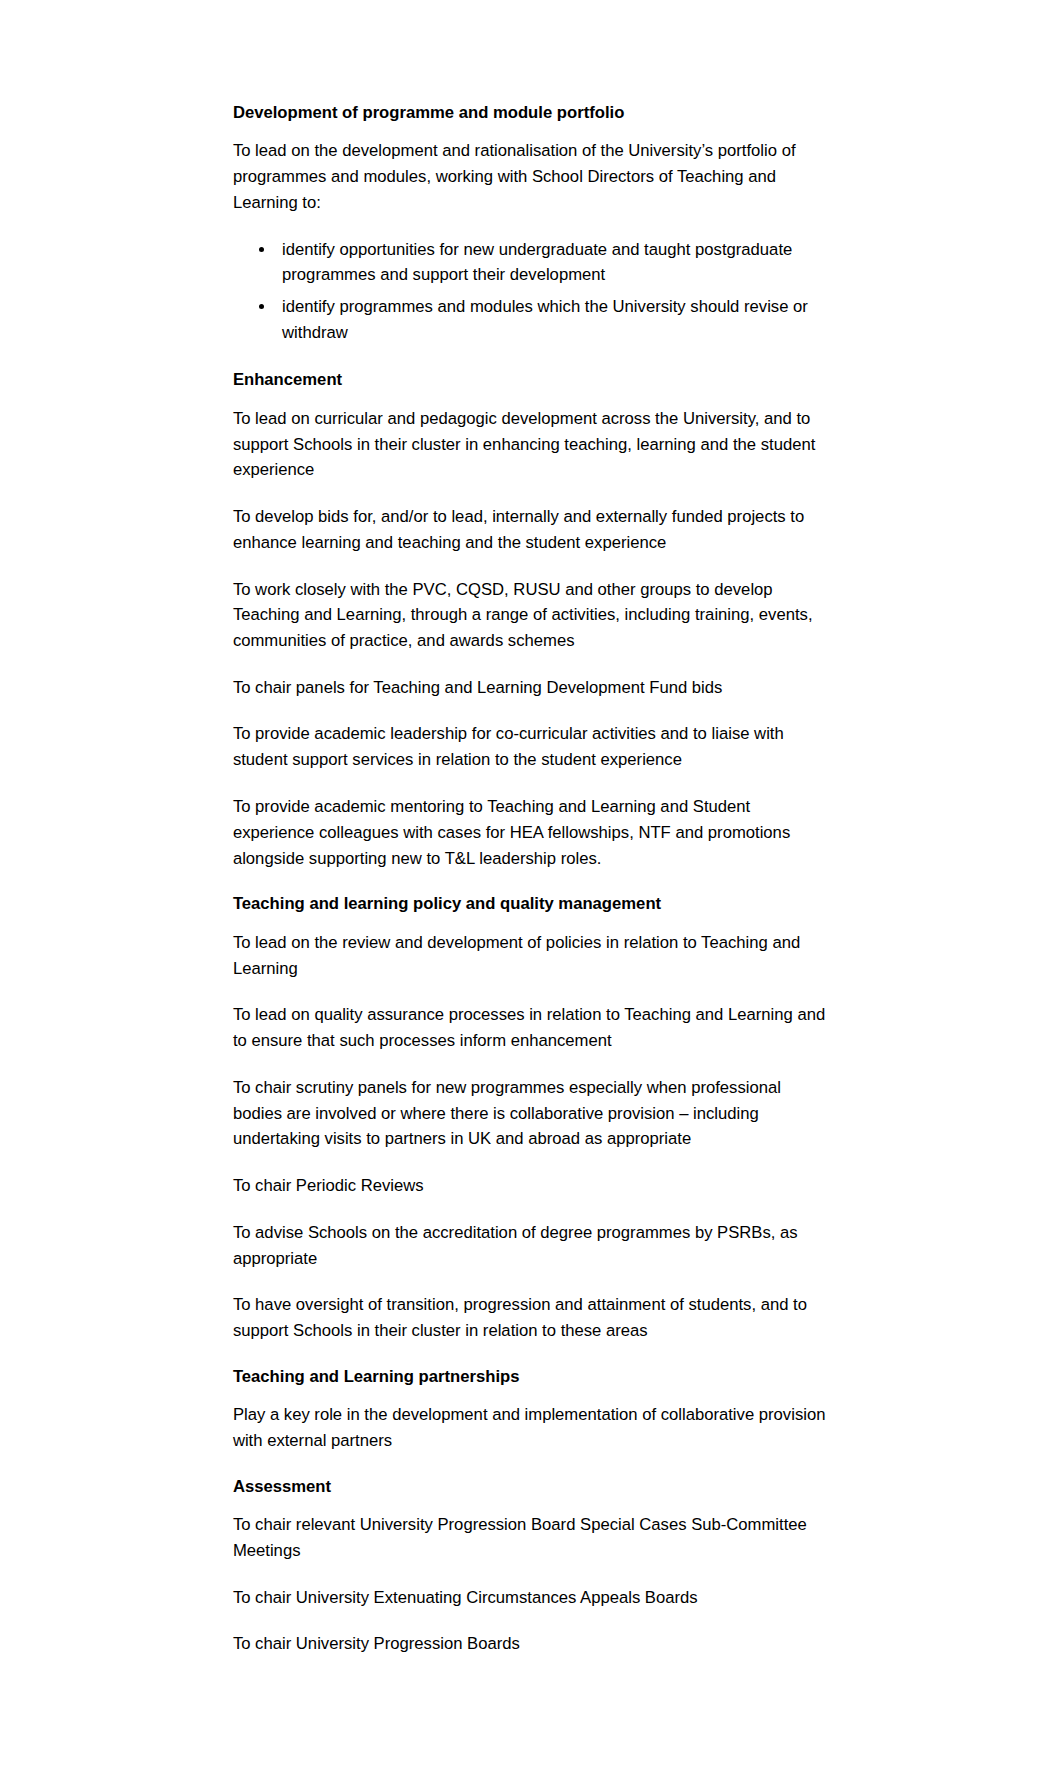Development of programme and module portfolio
To lead on the development and rationalisation of the University’s portfolio of programmes and modules, working with School Directors of Teaching and Learning to:
identify opportunities for new undergraduate and taught postgraduate programmes and support their development
identify programmes and modules which the University should revise or withdraw
Enhancement
To lead on curricular and pedagogic development across the University, and to support Schools in their cluster in enhancing teaching, learning and the student experience
To develop bids for, and/or to lead, internally and externally funded projects to enhance learning and teaching and the student experience
To work closely with the PVC, CQSD, RUSU and other groups to develop Teaching and Learning, through a range of activities, including training, events, communities of practice, and awards schemes
To chair panels for Teaching and Learning Development Fund bids
To provide academic leadership for co-curricular activities and to liaise with student support services in relation to the student experience
To provide academic mentoring to Teaching and Learning and Student experience colleagues with cases for HEA fellowships, NTF and promotions alongside supporting new to T&L leadership roles.
Teaching and learning policy and quality management
To lead on the review and development of policies in relation to Teaching and Learning
To lead on quality assurance processes in relation to Teaching and Learning and to ensure that such processes inform enhancement
To chair scrutiny panels for new programmes especially when professional bodies are involved or where there is collaborative provision – including undertaking visits to partners in UK and abroad as appropriate
To chair Periodic Reviews
To advise Schools on the accreditation of degree programmes by PSRBs, as appropriate
To have oversight of transition, progression and attainment of students, and to support Schools in their cluster in relation to these areas
Teaching and Learning partnerships
Play a key role in the development and implementation of collaborative provision with external partners
Assessment
To chair relevant University Progression Board Special Cases Sub-Committee Meetings
To chair University Extenuating Circumstances Appeals Boards
To chair University Progression Boards